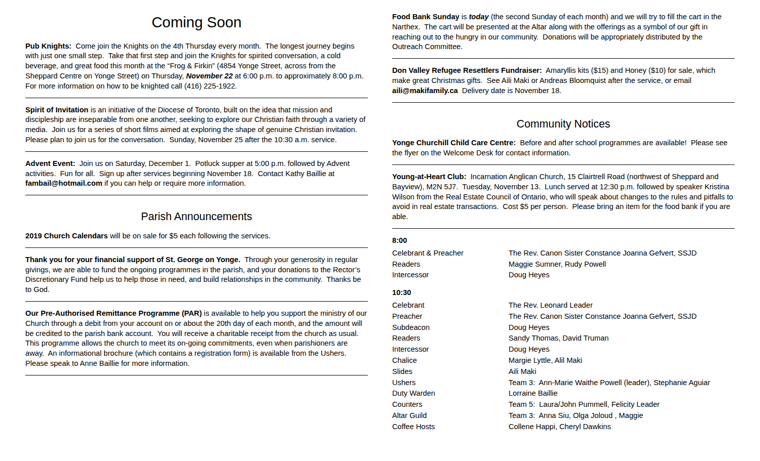Coming Soon
Pub Knights: Come join the Knights on the 4th Thursday every month. The longest journey begins with just one small step. Take that first step and join the Knights for spirited conversation, a cold beverage, and great food this month at the “Frog & Firkin” (4854 Yonge Street, across from the Sheppard Centre on Yonge Street) on Thursday, November 22 at 6:00 p.m. to approximately 8:00 p.m. For more information on how to be knighted call (416) 225-1922.
Spirit of Invitation is an initiative of the Diocese of Toronto, built on the idea that mission and discipleship are inseparable from one another, seeking to explore our Christian faith through a variety of media. Join us for a series of short films aimed at exploring the shape of genuine Christian invitation. Please plan to join us for the conversation. Sunday, November 25 after the 10:30 a.m. service.
Advent Event: Join us on Saturday, December 1. Potluck supper at 5:00 p.m. followed by Advent activities. Fun for all. Sign up after services beginning November 18. Contact Kathy Baillie at fambail@hotmail.com if you can help or require more information.
Parish Announcements
2019 Church Calendars will be on sale for $5 each following the services.
Thank you for your financial support of St. George on Yonge. Through your generosity in regular givings, we are able to fund the ongoing programmes in the parish, and your donations to the Rector’s Discretionary Fund help us to help those in need, and build relationships in the community. Thanks be to God.
Our Pre-Authorised Remittance Programme (PAR) is available to help you support the ministry of our Church through a debit from your account on or about the 20th day of each month, and the amount will be credited to the parish bank account. You will receive a charitable receipt from the church as usual. This programme allows the church to meet its on-going commitments, even when parishioners are away. An informational brochure (which contains a registration form) is available from the Ushers. Please speak to Anne Baillie for more information.
Food Bank Sunday is today (the second Sunday of each month) and we will try to fill the cart in the Narthex. The cart will be presented at the Altar along with the offerings as a symbol of our gift in reaching out to the hungry in our community. Donations will be appropriately distributed by the Outreach Committee.
Don Valley Refugee Resettlers Fundraiser: Amaryllis kits ($15) and Honey ($10) for sale, which make great Christmas gifts. See Aili Maki or Andreas Bloomquist after the service, or email aili@makifamily.ca Delivery date is November 18.
Community Notices
Yonge Churchill Child Care Centre: Before and after school programmes are available! Please see the flyer on the Welcome Desk for contact information.
Young-at-Heart Club: Incarnation Anglican Church, 15 Clairtrell Road (northwest of Sheppard and Bayview), M2N 5J7. Tuesday, November 13. Lunch served at 12:30 p.m. followed by speaker Kristina Wilson from the Real Estate Council of Ontario, who will speak about changes to the rules and pitfalls to avoid in real estate transactions. Cost $5 per person. Please bring an item for the food bank if you are able.
8:00
| Celebrant & Preacher | The Rev. Canon Sister Constance Joanna Gefvert, SSJD |
| Readers | Maggie Sumner, Rudy Powell |
| Intercessor | Doug Heyes |
10:30
| Celebrant | The Rev. Leonard Leader |
| Preacher | The Rev. Canon Sister Constance Joanna Gefvert, SSJD |
| Subdeacon | Doug Heyes |
| Readers | Sandy Thomas, David Truman |
| Intercessor | Doug Heyes |
| Chalice | Margie Lyttle, Alil Maki |
| Slides | Aili Maki |
| Ushers | Team 3: Ann-Marie Waithe Powell (leader), Stephanie Aguiar |
| Duty Warden | Lorraine Baillie |
| Counters | Team 5: Laura/John Pummell, Felicity Leader |
| Altar Guild | Team 3: Anna Siu, Olga Joloud , Maggie |
| Coffee Hosts | Collene Happi, Cheryl Dawkins |